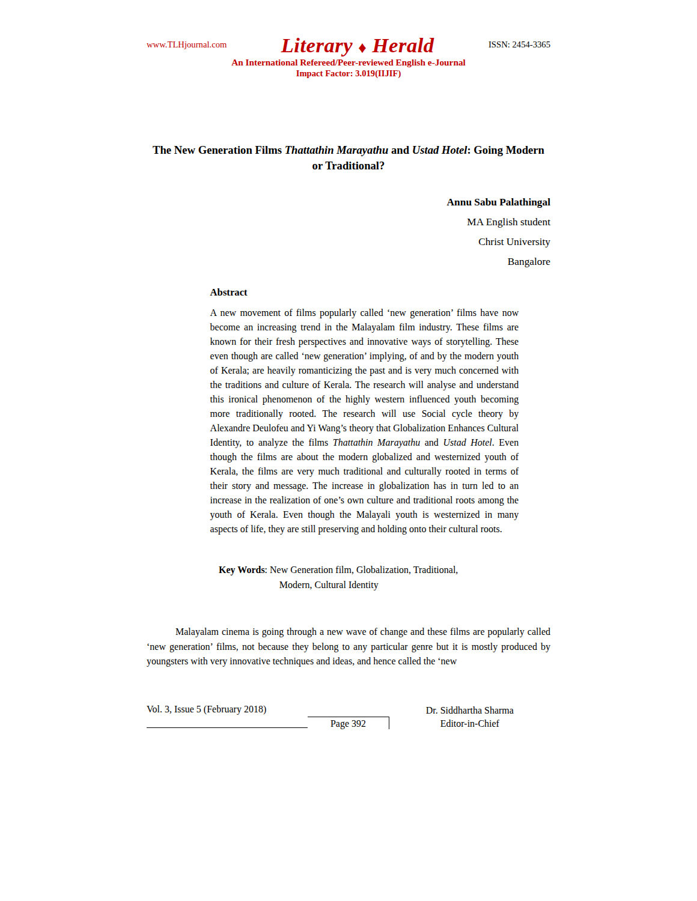www.TLHjournal.com
Literary ♦ Herald
ISSN: 2454-3365
An International Refereed/Peer-reviewed English e-Journal Impact Factor: 3.019(IIJIF)
The New Generation Films Thattathin Marayathu and Ustad Hotel: Going Modern or Traditional?
Annu Sabu Palathingal
MA English student
Christ University
Bangalore
Abstract
A new movement of films popularly called ‘new generation’ films have now become an increasing trend in the Malayalam film industry. These films are known for their fresh perspectives and innovative ways of storytelling. These even though are called ‘new generation’ implying, of and by the modern youth of Kerala; are heavily romanticizing the past and is very much concerned with the traditions and culture of Kerala. The research will analyse and understand this ironical phenomenon of the highly western influenced youth becoming more traditionally rooted. The research will use Social cycle theory by Alexandre Deulofeu and Yi Wang’s theory that Globalization Enhances Cultural Identity, to analyze the films Thattathin Marayathu and Ustad Hotel. Even though the films are about the modern globalized and westernized youth of Kerala, the films are very much traditional and culturally rooted in terms of their story and message. The increase in globalization has in turn led to an increase in the realization of one’s own culture and traditional roots among the youth of Kerala. Even though the Malayali youth is westernized in many aspects of life, they are still preserving and holding onto their cultural roots.
Key Words: New Generation film, Globalization, Traditional, Modern, Cultural Identity
Malayalam cinema is going through a new wave of change and these films are popularly called ‘new generation’ films, not because they belong to any particular genre but it is mostly produced by youngsters with very innovative techniques and ideas, and hence called the ‘new
Vol. 3, Issue 5 (February 2018)
Page 392
Dr. Siddhartha Sharma
Editor-in-Chief